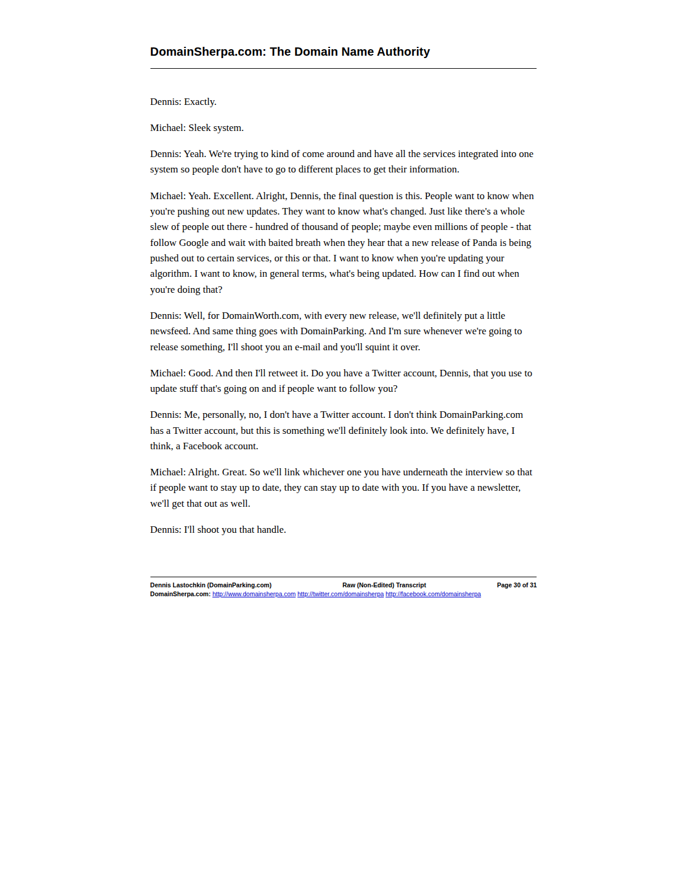DomainSherpa.com: The Domain Name Authority
Dennis: Exactly.
Michael: Sleek system.
Dennis: Yeah. We're trying to kind of come around and have all the services integrated into one system so people don't have to go to different places to get their information.
Michael: Yeah. Excellent. Alright, Dennis, the final question is this. People want to know when you're pushing out new updates. They want to know what's changed. Just like there's a whole slew of people out there - hundred of thousand of people; maybe even millions of people - that follow Google and wait with baited breath when they hear that a new release of Panda is being pushed out to certain services, or this or that. I want to know when you're updating your algorithm. I want to know, in general terms, what's being updated. How can I find out when you're doing that?
Dennis: Well, for DomainWorth.com, with every new release, we'll definitely put a little newsfeed. And same thing goes with DomainParking. And I'm sure whenever we're going to release something, I'll shoot you an e-mail and you'll squint it over.
Michael: Good. And then I'll retweet it. Do you have a Twitter account, Dennis, that you use to update stuff that's going on and if people want to follow you?
Dennis: Me, personally, no, I don't have a Twitter account. I don't think DomainParking.com has a Twitter account, but this is something we'll definitely look into. We definitely have, I think, a Facebook account.
Michael: Alright. Great. So we'll link whichever one you have underneath the interview so that if people want to stay up to date, they can stay up to date with you. If you have a newsletter, we'll get that out as well.
Dennis: I'll shoot you that handle.
Dennis Lastochkin (DomainParking.com) Raw (Non-Edited) Transcript Page 30 of 31
DomainSherpa.com: http://www.domainsherpa.com http://twitter.com/domainsherpa http://facebook.com/domainsherpa